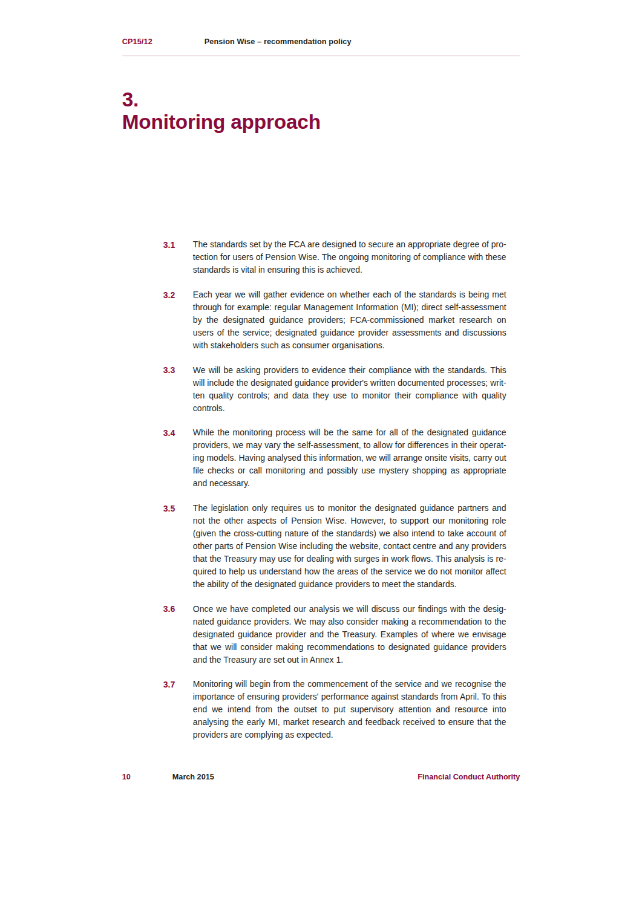CP15/12 Pension Wise – recommendation policy
3. Monitoring approach
3.1
The standards set by the FCA are designed to secure an appropriate degree of protection for users of Pension Wise. The ongoing monitoring of compliance with these standards is vital in ensuring this is achieved.
3.2
Each year we will gather evidence on whether each of the standards is being met through for example: regular Management Information (MI); direct self-assessment by the designated guidance providers; FCA-commissioned market research on users of the service; designated guidance provider assessments and discussions with stakeholders such as consumer organisations.
3.3
We will be asking providers to evidence their compliance with the standards. This will include the designated guidance provider's written documented processes; written quality controls; and data they use to monitor their compliance with quality controls.
3.4
While the monitoring process will be the same for all of the designated guidance providers, we may vary the self-assessment, to allow for differences in their operating models. Having analysed this information, we will arrange onsite visits, carry out file checks or call monitoring and possibly use mystery shopping as appropriate and necessary.
3.5
The legislation only requires us to monitor the designated guidance partners and not the other aspects of Pension Wise. However, to support our monitoring role (given the cross-cutting nature of the standards) we also intend to take account of other parts of Pension Wise including the website, contact centre and any providers that the Treasury may use for dealing with surges in work flows. This analysis is required to help us understand how the areas of the service we do not monitor affect the ability of the designated guidance providers to meet the standards.
3.6
Once we have completed our analysis we will discuss our findings with the designated guidance providers. We may also consider making a recommendation to the designated guidance provider and the Treasury. Examples of where we envisage that we will consider making recommendations to designated guidance providers and the Treasury are set out in Annex 1.
3.7
Monitoring will begin from the commencement of the service and we recognise the importance of ensuring providers' performance against standards from April. To this end we intend from the outset to put supervisory attention and resource into analysing the early MI, market research and feedback received to ensure that the providers are complying as expected.
10 March 2015 Financial Conduct Authority